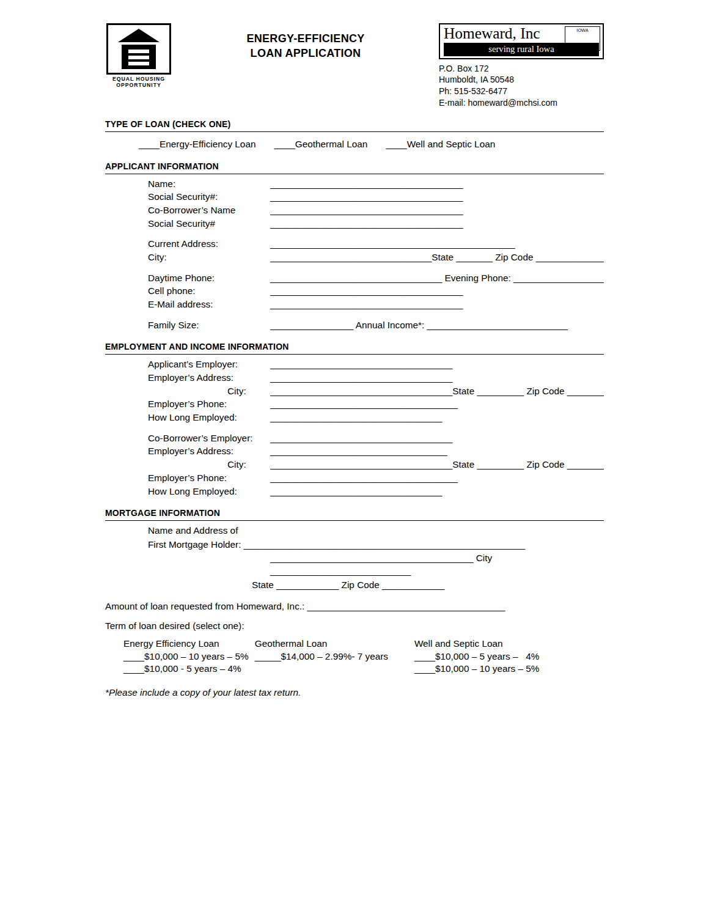EQUAL HOUSING
OPPORTUNITY
ENERGY-EFFICIENCY
LOAN APPLICATION
Homeward, Inc
serving rural Iowa
IOWA
P.O. Box 172
Humboldt, IA 50548
Ph: 515-532-6477
E-mail: homeward@mchsi.com
TYPE OF LOAN (CHECK ONE)
____Energy-Efficiency Loan ____Geothermal Loan ____Well and Septic Loan
APPLICANT INFORMATION
Name:
_____________________________________
Social Security#:
_____________________________________
Co-Borrower’s Name
_____________________________________
Social Security#
_____________________________________
Current Address:
_______________________________________________
City:
_______________________________State _______ Zip Code ________________
Daytime Phone:
_________________________________ Evening Phone: ____________________
Cell phone:
_____________________________________
E-Mail address:
_____________________________________
Family Size:
________________ Annual Income*: ___________________________
EMPLOYMENT AND INCOME INFORMATION
Applicant’s Employer:
___________________________________
Employer’s Address:
___________________________________
City:
___________________________________State _________ Zip Code ___________
Employer’s Phone:
____________________________________
How Long Employed:
_________________________________
Co-Borrower’s Employer:
___________________________________
Employer’s Address:
__________________________________
City:
___________________________________State _________ Zip Code ___________
Employer’s Phone:
____________________________________
How Long Employed:
_________________________________
MORTGAGE INFORMATION
Name and Address of
First Mortgage Holder: ______________________________________________________
_______________________________________ City ___________________________
State ____________ Zip Code ____________
Amount of loan requested from Homeward, Inc.: ______________________________________
Term of loan desired (select one):
| Energy Efficiency Loan | Geothermal Loan | Well and Septic Loan |
| --- | --- | --- |
| ____$10,000 – 10 years – 5% | _____$14,000 – 2.99%- 7 years | ____$10,000 – 5 years – 4% |
| ____$10,000 - 5 years – 4% | | ____$10,000 – 10 years – 5% |
*Please include a copy of your latest tax return.